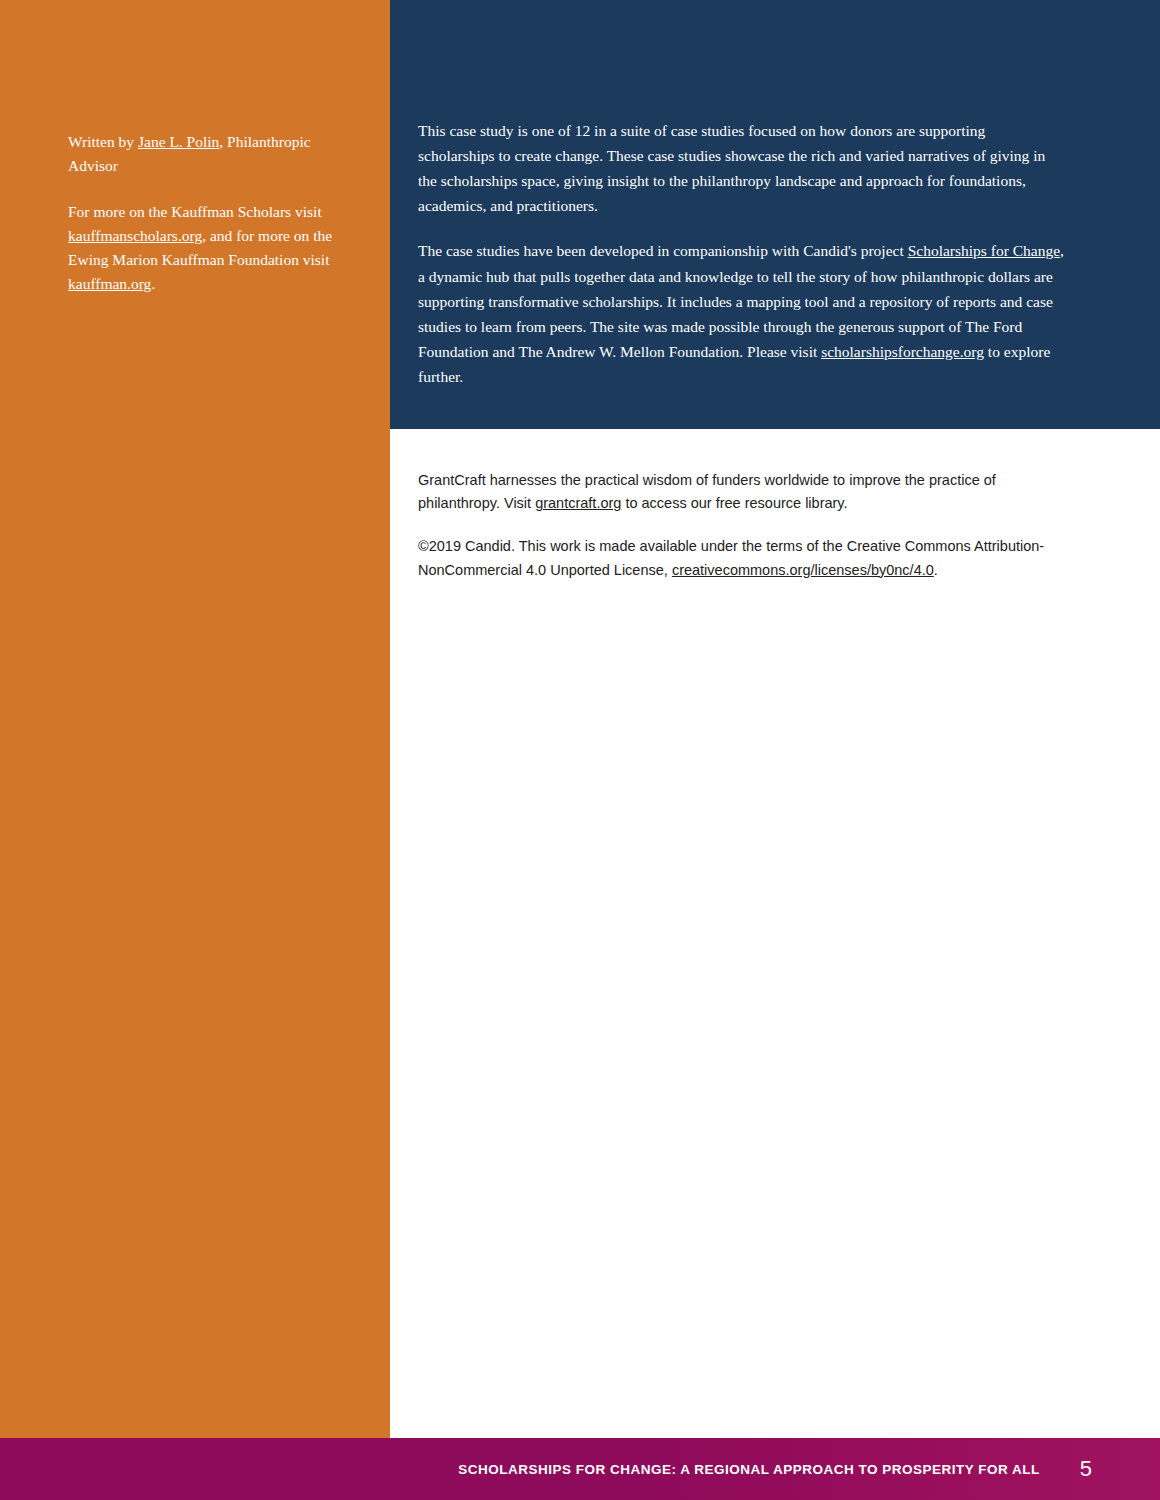Written by Jane L. Polin, Philanthropic Advisor
For more on the Kauffman Scholars visit kauffmanscholars.org, and for more on the Ewing Marion Kauffman Foundation visit kauffman.org.
This case study is one of 12 in a suite of case studies focused on how donors are supporting scholarships to create change. These case studies showcase the rich and varied narratives of giving in the scholarships space, giving insight to the philanthropy landscape and approach for foundations, academics, and practitioners.
The case studies have been developed in companionship with Candid's project Scholarships for Change, a dynamic hub that pulls together data and knowledge to tell the story of how philanthropic dollars are supporting transformative scholarships. It includes a mapping tool and a repository of reports and case studies to learn from peers. The site was made possible through the generous support of The Ford Foundation and The Andrew W. Mellon Foundation. Please visit scholarshipsforchange.org to explore further.
GrantCraft harnesses the practical wisdom of funders worldwide to improve the practice of philanthropy. Visit grantcraft.org to access our free resource library.
©2019 Candid. This work is made available under the terms of the Creative Commons Attribution-NonCommercial 4.0 Unported License, creativecommons.org/licenses/by0nc/4.0.
Scholarships for Change: A Regional Approach to Prosperity for All 5